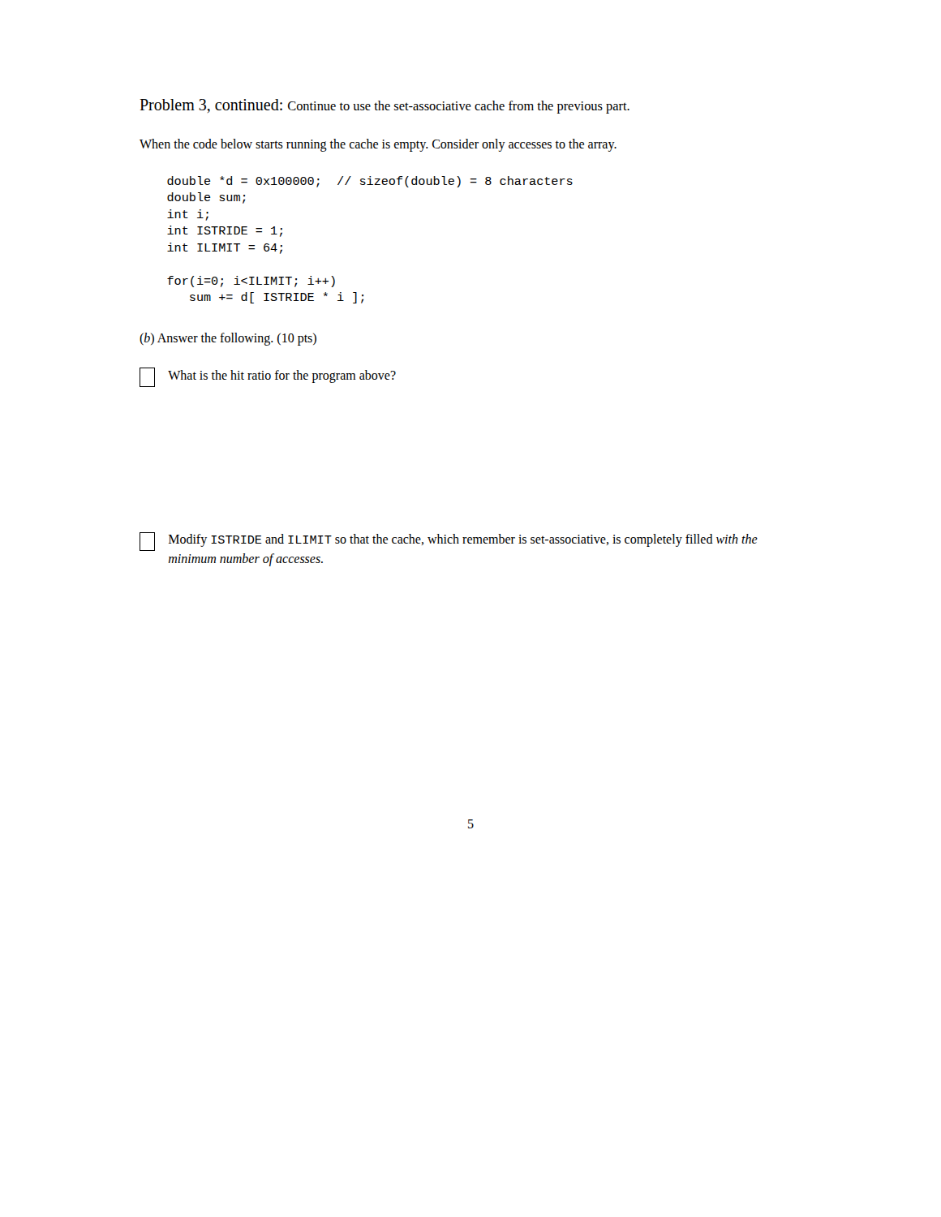Problem 3, continued: Continue to use the set-associative cache from the previous part.
When the code below starts running the cache is empty. Consider only accesses to the array.
double *d = 0x100000;  // sizeof(double) = 8 characters
double sum;
int i;
int ISTRIDE = 1;
int ILIMIT = 64;

for(i=0; i<ILIMIT; i++)
   sum += d[ ISTRIDE * i ];
(b) Answer the following. (10 pts)
What is the hit ratio for the program above?
Modify ISTRIDE and ILIMIT so that the cache, which remember is set-associative, is completely filled with the minimum number of accesses.
5